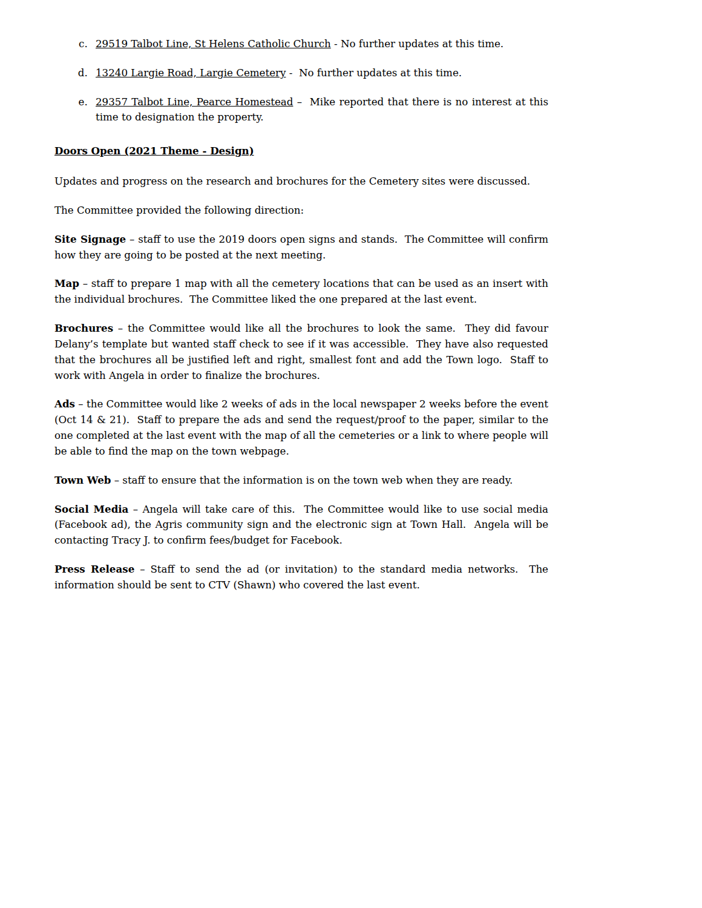29519 Talbot Line, St Helens Catholic Church - No further updates at this time.
13240 Largie Road, Largie Cemetery - No further updates at this time.
29357 Talbot Line, Pearce Homestead – Mike reported that there is no interest at this time to designation the property.
Doors Open (2021 Theme - Design)
Updates and progress on the research and brochures for the Cemetery sites were discussed.
The Committee provided the following direction:
Site Signage – staff to use the 2019 doors open signs and stands. The Committee will confirm how they are going to be posted at the next meeting.
Map – staff to prepare 1 map with all the cemetery locations that can be used as an insert with the individual brochures. The Committee liked the one prepared at the last event.
Brochures – the Committee would like all the brochures to look the same. They did favour Delany’s template but wanted staff check to see if it was accessible. They have also requested that the brochures all be justified left and right, smallest font and add the Town logo. Staff to work with Angela in order to finalize the brochures.
Ads – the Committee would like 2 weeks of ads in the local newspaper 2 weeks before the event (Oct 14 & 21). Staff to prepare the ads and send the request/proof to the paper, similar to the one completed at the last event with the map of all the cemeteries or a link to where people will be able to find the map on the town webpage.
Town Web – staff to ensure that the information is on the town web when they are ready.
Social Media – Angela will take care of this. The Committee would like to use social media (Facebook ad), the Agris community sign and the electronic sign at Town Hall. Angela will be contacting Tracy J. to confirm fees/budget for Facebook.
Press Release – Staff to send the ad (or invitation) to the standard media networks. The information should be sent to CTV (Shawn) who covered the last event.